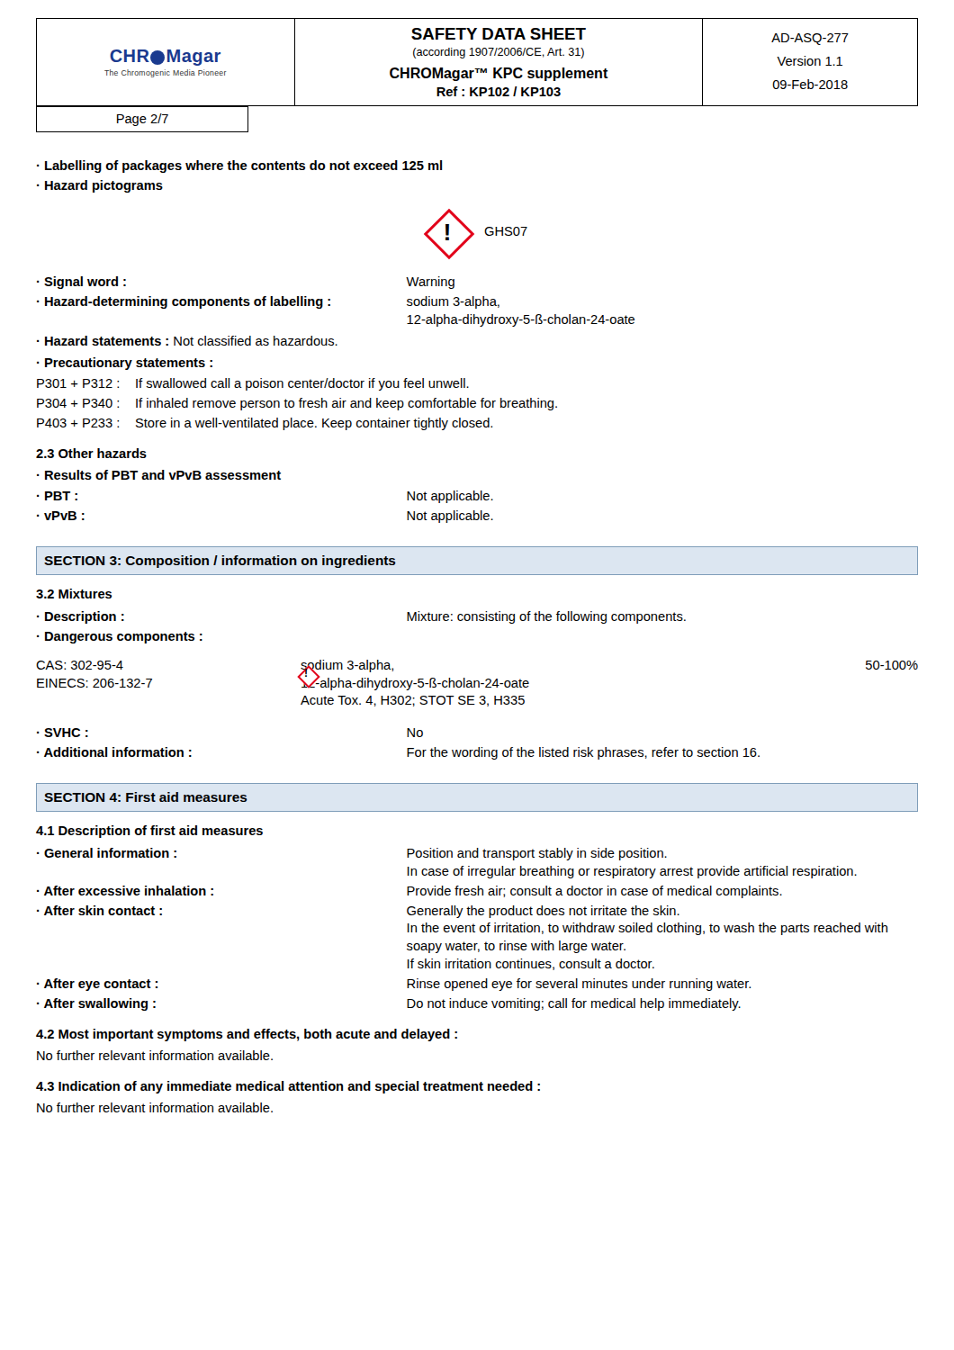| CHR Magar The Chromogenic Media Pioneer | SAFETY DATA SHEET (according 1907/2006/CE, Art. 31) CHROMagar™ KPC supplement Ref : KP102 / KP103 | AD-ASQ-277 Version 1.1 09-Feb-2018 |
| Page 2/7 | |
· Labelling of packages where the contents do not exceed 125 ml
· Hazard pictograms
! GHS07
| · Signal word : | Warning |
| · Hazard-determining components of labelling : | sodium 3-alpha, 12-alpha-dihydroxy-5-ß-cholan-24-oate |
· Hazard statements : Not classified as hazardous.
· Precautionary statements :
| P301 + P312 : | If swallowed call a poison center/doctor if you feel unwell. |
| P304 + P340 : | If inhaled remove person to fresh air and keep comfortable for breathing. |
| P403 + P233 : | Store in a well-ventilated place. Keep container tightly closed. |
2.3 Other hazards
· Results of PBT and vPvB assessment
| · PBT : | Not applicable. |
| · vPvB : | Not applicable. |
SECTION 3: Composition / information on ingredients
3.2 Mixtures
| · Description : | Mixture: consisting of the following components. |
| · Dangerous components : | |
| CAS: 302-95-4 EINECS: 206-132-7 | ! sodium 3-alpha, 12-alpha-dihydroxy-5-ß-cholan-24-oate Acute Tox. 4, H302; STOT SE 3, H335 | 50-100% |
| · SVHC : | No |
| · Additional information : | For the wording of the listed risk phrases, refer to section 16. |
SECTION 4: First aid measures
4.1 Description of first aid measures
| · General information : | Position and transport stably in side position. In case of irregular breathing or respiratory arrest provide artificial respiration. |
| · After excessive inhalation : | Provide fresh air; consult a doctor in case of medical complaints. |
| · After skin contact : | Generally the product does not irritate the skin. In the event of irritation, to withdraw soiled clothing, to wash the parts reached with soapy water, to rinse with large water. If skin irritation continues, consult a doctor. |
| · After eye contact : | Rinse opened eye for several minutes under running water. |
| · After swallowing : | Do not induce vomiting; call for medical help immediately. |
4.2 Most important symptoms and effects, both acute and delayed :
No further relevant information available.
4.3 Indication of any immediate medical attention and special treatment needed :
No further relevant information available.